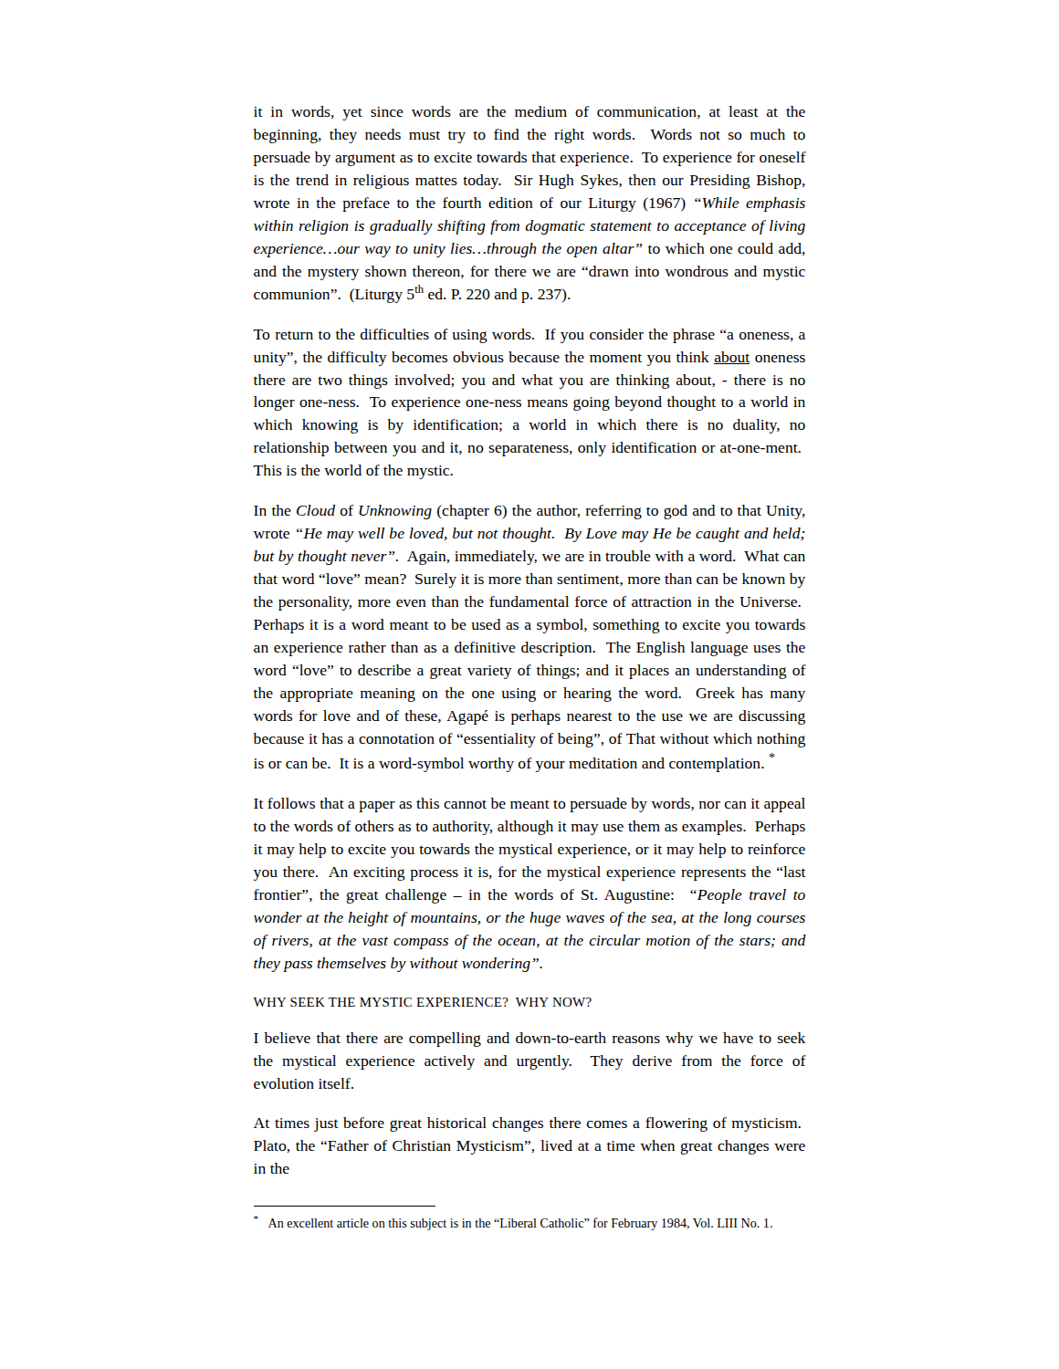it in words, yet since words are the medium of communication, at least at the beginning, they needs must try to find the right words. Words not so much to persuade by argument as to excite towards that experience. To experience for oneself is the trend in religious mattes today. Sir Hugh Sykes, then our Presiding Bishop, wrote in the preface to the fourth edition of our Liturgy (1967) “While emphasis within religion is gradually shifting from dogmatic statement to acceptance of living experience…our way to unity lies…through the open altar” to which one could add, and the mystery shown thereon, for there we are “drawn into wondrous and mystic communion”. (Liturgy 5th ed. P. 220 and p. 237).
To return to the difficulties of using words. If you consider the phrase “a oneness, a unity”, the difficulty becomes obvious because the moment you think about oneness there are two things involved; you and what you are thinking about, - there is no longer one-ness. To experience one-ness means going beyond thought to a world in which knowing is by identification; a world in which there is no duality, no relationship between you and it, no separateness, only identification or at-one-ment. This is the world of the mystic.
In the Cloud of Unknowing (chapter 6) the author, referring to god and to that Unity, wrote “He may well be loved, but not thought. By Love may He be caught and held; but by thought never”. Again, immediately, we are in trouble with a word. What can that word “love” mean? Surely it is more than sentiment, more than can be known by the personality, more even than the fundamental force of attraction in the Universe. Perhaps it is a word meant to be used as a symbol, something to excite you towards an experience rather than as a definitive description. The English language uses the word “love” to describe a great variety of things; and it places an understanding of the appropriate meaning on the one using or hearing the word. Greek has many words for love and of these, Agapé is perhaps nearest to the use we are discussing because it has a connotation of “essentiality of being”, of That without which nothing is or can be. It is a word-symbol worthy of your meditation and contemplation. *
It follows that a paper as this cannot be meant to persuade by words, nor can it appeal to the words of others as to authority, although it may use them as examples. Perhaps it may help to excite you towards the mystical experience, or it may help to reinforce you there. An exciting process it is, for the mystical experience represents the “last frontier”, the great challenge – in the words of St. Augustine: “People travel to wonder at the height of mountains, or the huge waves of the sea, at the long courses of rivers, at the vast compass of the ocean, at the circular motion of the stars; and they pass themselves by without wondering”.
WHY SEEK THE MYSTIC EXPERIENCE? WHY NOW?
I believe that there are compelling and down-to-earth reasons why we have to seek the mystical experience actively and urgently. They derive from the force of evolution itself.
At times just before great historical changes there comes a flowering of mysticism. Plato, the “Father of Christian Mysticism”, lived at a time when great changes were in the
* An excellent article on this subject is in the “Liberal Catholic” for February 1984, Vol. LIII No. 1.